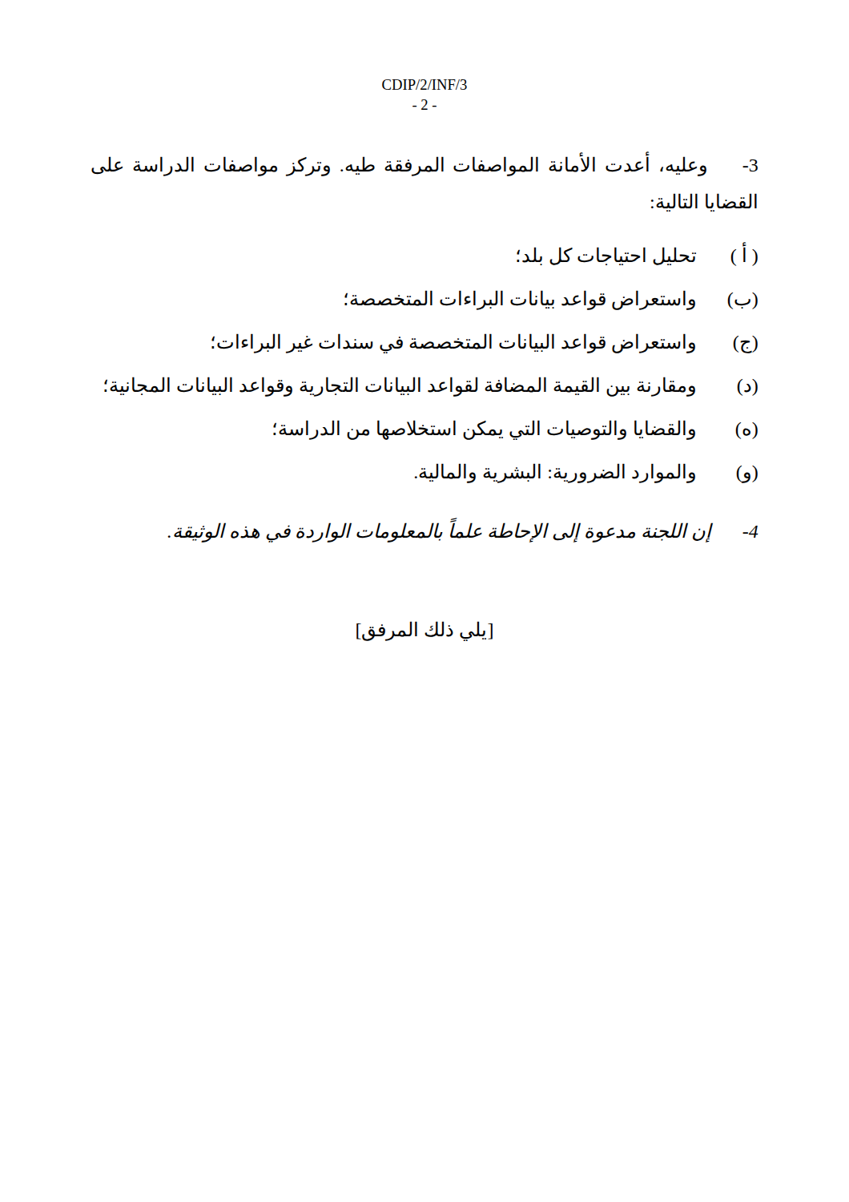CDIP/2/INF/3
- 2 -
3- وعليه، أعدت الأمانة المواصفات المرفقة طيه. وتركز مواصفات الدراسة على القضايا التالية:
( أ ) تحليل احتياجات كل بلد؛
(ب) واستعراض قواعد بيانات البراءات المتخصصة؛
(ج) واستعراض قواعد البيانات المتخصصة في سندات غير البراءات؛
(د) ومقارنة بين القيمة المضافة لقواعد البيانات التجارية وقواعد البيانات المجانية؛
(ه) والقضايا والتوصيات التي يمكن استخلاصها من الدراسة؛
(و) والموارد الضرورية: البشرية والمالية.
4- إن اللجنة مدعوة إلى الإحاطة علماً بالمعلومات الواردة في هذه الوثيقة.
[يلي ذلك المرفق]